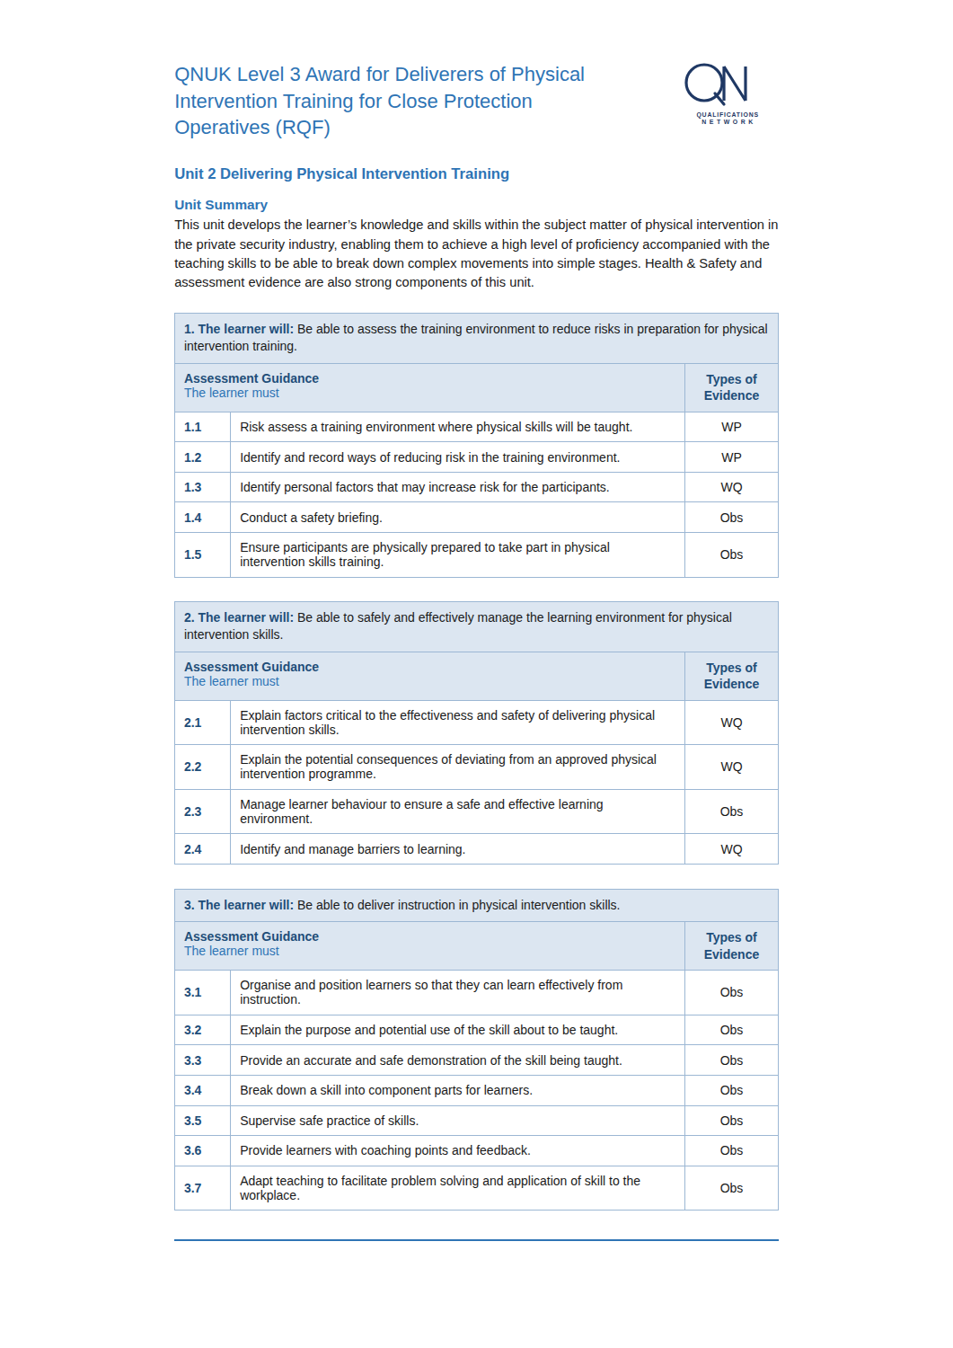QNUK Level 3 Award for Deliverers of Physical Intervention Training for Close Protection Operatives (RQF)
QUALIFICATIONS
N E T W O R K
Unit 2 Delivering Physical Intervention Training
Unit Summary
This unit develops the learner’s knowledge and skills within the subject matter of physical intervention in the private security industry, enabling them to achieve a high level of proficiency accompanied with the teaching skills to be able to break down complex movements into simple stages. Health & Safety and assessment evidence are also strong components of this unit.
| 1. The learner will: Be able to assess the training environment to reduce risks in preparation for physical intervention training. |
| Assessment Guidance The learner must | Types of Evidence |
| 1.1 | Risk assess a training environment where physical skills will be taught. | WP |
| 1.2 | Identify and record ways of reducing risk in the training environment. | WP |
| 1.3 | Identify personal factors that may increase risk for the participants. | WQ |
| 1.4 | Conduct a safety briefing. | Obs |
| 1.5 | Ensure participants are physically prepared to take part in physical intervention skills training. | Obs |
| 2. The learner will: Be able to safely and effectively manage the learning environment for physical intervention skills. |
| Assessment Guidance The learner must | Types of Evidence |
| 2.1 | Explain factors critical to the effectiveness and safety of delivering physical intervention skills. | WQ |
| 2.2 | Explain the potential consequences of deviating from an approved physical intervention programme. | WQ |
| 2.3 | Manage learner behaviour to ensure a safe and effective learning environment. | Obs |
| 2.4 | Identify and manage barriers to learning. | WQ |
| 3. The learner will: Be able to deliver instruction in physical intervention skills. |
| Assessment Guidance The learner must | Types of Evidence |
| 3.1 | Organise and position learners so that they can learn effectively from instruction. | Obs |
| 3.2 | Explain the purpose and potential use of the skill about to be taught. | Obs |
| 3.3 | Provide an accurate and safe demonstration of the skill being taught. | Obs |
| 3.4 | Break down a skill into component parts for learners. | Obs |
| 3.5 | Supervise safe practice of skills. | Obs |
| 3.6 | Provide learners with coaching points and feedback. | Obs |
| 3.7 | Adapt teaching to facilitate problem solving and application of skill to the workplace. | Obs |